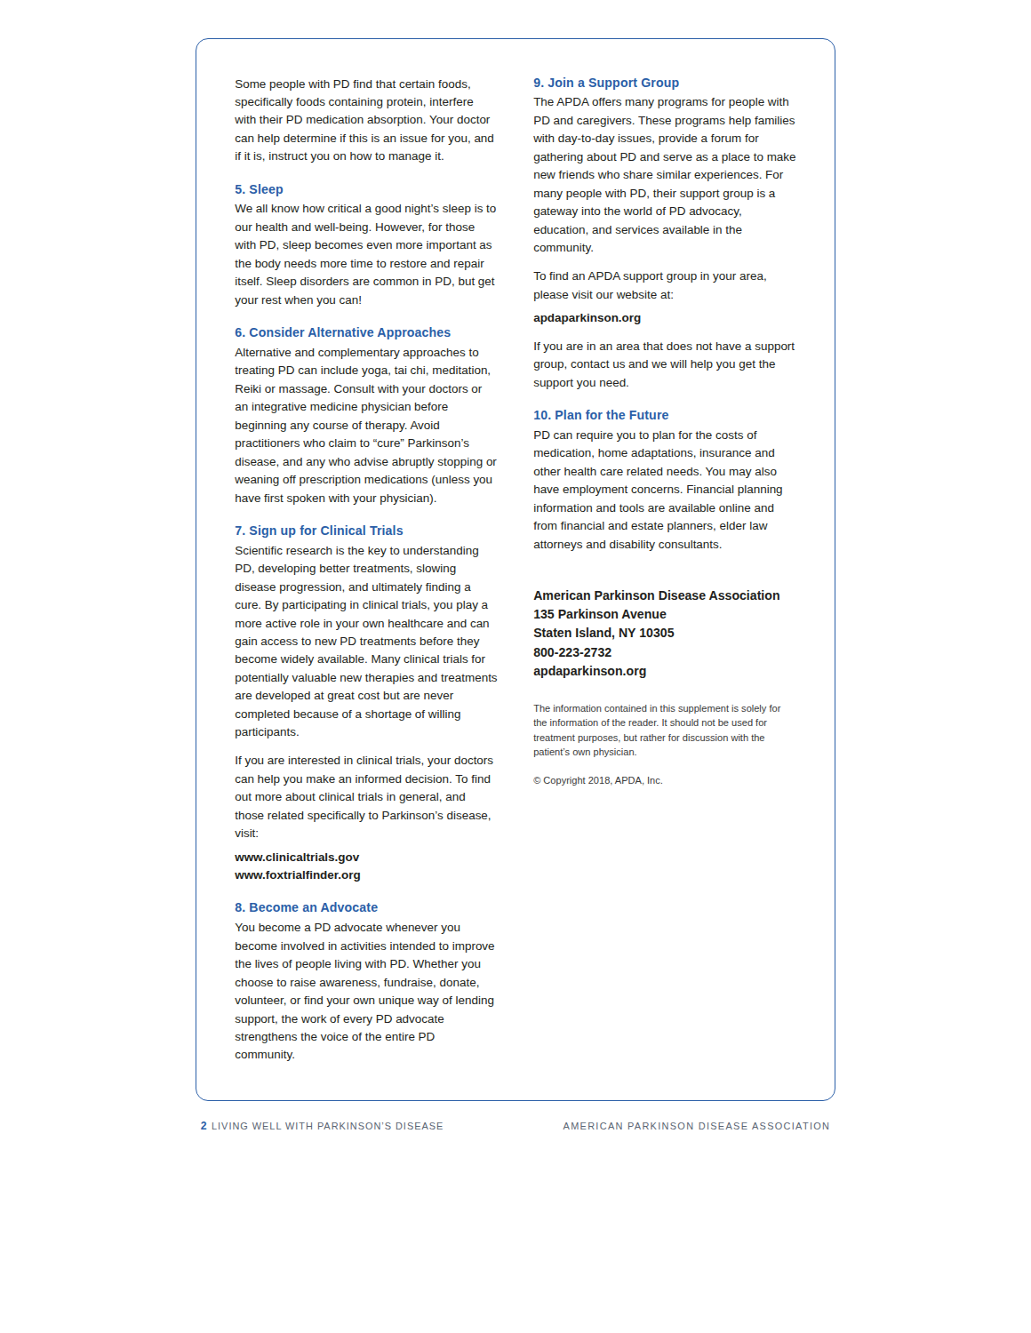Some people with PD find that certain foods, specifically foods containing protein, interfere with their PD medication absorption. Your doctor can help determine if this is an issue for you, and if it is, instruct you on how to manage it.
5. Sleep
We all know how critical a good night’s sleep is to our health and well-being. However, for those with PD, sleep becomes even more important as the body needs more time to restore and repair itself. Sleep disorders are common in PD, but get your rest when you can!
6. Consider Alternative Approaches
Alternative and complementary approaches to treating PD can include yoga, tai chi, meditation, Reiki or massage. Consult with your doctors or an integrative medicine physician before beginning any course of therapy. Avoid practitioners who claim to “cure” Parkinson’s disease, and any who advise abruptly stopping or weaning off prescription medications (unless you have first spoken with your physician).
7. Sign up for Clinical Trials
Scientific research is the key to understanding PD, developing better treatments, slowing disease progression, and ultimately finding a cure. By participating in clinical trials, you play a more active role in your own healthcare and can gain access to new PD treatments before they become widely available. Many clinical trials for potentially valuable new therapies and treatments are developed at great cost but are never completed because of a shortage of willing participants.
If you are interested in clinical trials, your doctors can help you make an informed decision. To find out more about clinical trials in general, and those related specifically to Parkinson’s disease, visit:
www.clinicaltrials.gov
www.foxtrialfinder.org
8. Become an Advocate
You become a PD advocate whenever you become involved in activities intended to improve the lives of people living with PD. Whether you choose to raise awareness, fundraise, donate, volunteer, or find your own unique way of lending support, the work of every PD advocate strengthens the voice of the entire PD community.
9. Join a Support Group
The APDA offers many programs for people with PD and caregivers. These programs help families with day-to-day issues, provide a forum for gathering about PD and serve as a place to make new friends who share similar experiences. For many people with PD, their support group is a gateway into the world of PD advocacy, education, and services available in the community.
To find an APDA support group in your area, please visit our website at:
apdaparkinson.org
If you are in an area that does not have a support group, contact us and we will help you get the support you need.
10. Plan for the Future
PD can require you to plan for the costs of medication, home adaptations, insurance and other health care related needs. You may also have employment concerns. Financial planning information and tools are available online and from financial and estate planners, elder law attorneys and disability consultants.
American Parkinson Disease Association
135 Parkinson Avenue
Staten Island, NY 10305
800-223-2732
apdaparkinson.org
The information contained in this supplement is solely for the information of the reader. It should not be used for treatment purposes, but rather for discussion with the patient’s own physician.
© Copyright 2018, APDA, Inc.
2 Living Well with Parkinson’s Disease
American Parkinson Disease Association